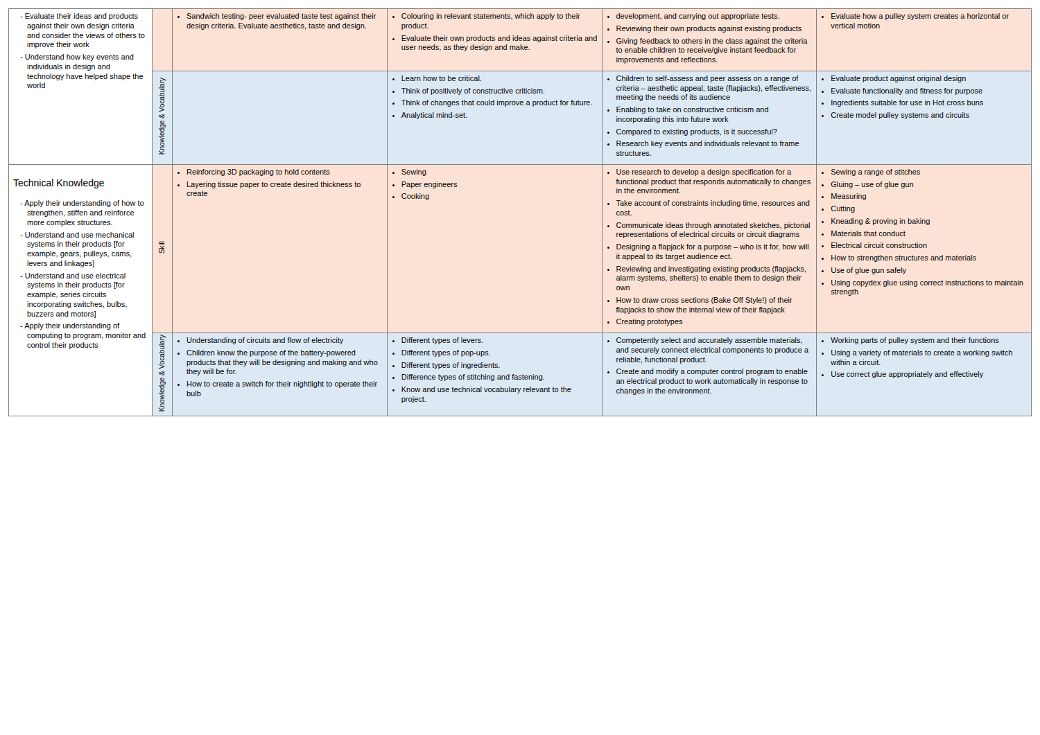| Evaluate their ideas and products against their own design criteria and consider the views of others to improve their work Understand how key events and individuals in design and technology have helped shape the world | | Sandwich testing- peer evaluated taste test against their design criteria. Evaluate aesthetics, taste and design. | Colouring in relevant statements, which apply to their product. Evaluate their own products and ideas against criteria and user needs, as they design and make. | development, and carrying out appropriate tests. Reviewing their own products against existing products Giving feedback to others in the class against the criteria to enable children to receive/give instant feedback for improvements and reflections. | Evaluate how a pulley system creates a horizontal or vertical motion |
| Knowledge & Vocabulary | | Learn how to be critical. Think of positively of constructive criticism. Think of changes that could improve a product for future. Analytical mind-set. | Children to self-assess and peer assess on a range of criteria – aesthetic appeal, taste (flapjacks), effectiveness, meeting the needs of its audience Enabling to take on constructive criticism and incorporating this into future work Compared to existing products, is it successful? Research key events and individuals relevant to frame structures. | Evaluate product against original design Evaluate functionality and fitness for purpose Ingredients suitable for use in Hot cross buns Create model pulley systems and circuits |
| Technical Knowledge Apply their understanding of how to strengthen, stiffen and reinforce more complex structures. Understand and use mechanical systems in their products [for example, gears, pulleys, cams, levers and linkages] Understand and use electrical systems in their products [for example, series circuits incorporating switches, bulbs, buzzers and motors] Apply their understanding of computing to program, monitor and control their products | Skill | Reinforcing 3D packaging to hold contents Layering tissue paper to create desired thickness to create | Sewing Paper engineers Cooking | Use research to develop a design specification for a functional product that responds automatically to changes in the environment. Take account of constraints including time, resources and cost. Communicate ideas through annotated sketches, pictorial representations of electrical circuits or circuit diagrams Designing a flapjack for a purpose – who is it for, how will it appeal to its target audience ect. Reviewing and investigating existing products (flapjacks, alarm systems, shelters) to enable them to design their own How to draw cross sections (Bake Off Style!) of their flapjacks to show the internal view of their flapjack Creating prototypes | Sewing a range of stitches Gluing – use of glue gun Measuring Cutting Kneading & proving in baking Materials that conduct Electrical circuit construction How to strengthen structures and materials Use of glue gun safely Using copydex glue using correct instructions to maintain strength |
| Knowledge & Vocabulary | Understanding of circuits and flow of electricity Children know the purpose of the battery-powered products that they will be designing and making and who they will be for. How to create a switch for their nightlight to operate their bulb | Different types of levers. Different types of pop-ups. Different types of ingredients. Difference types of stitching and fastening. Know and use technical vocabulary relevant to the project. | Competently select and accurately assemble materials, and securely connect electrical components to produce a reliable, functional product. Create and modify a computer control program to enable an electrical product to work automatically in response to changes in the environment. | Working parts of pulley system and their functions Using a variety of materials to create a working switch within a circuit. Use correct glue appropriately and effectively |